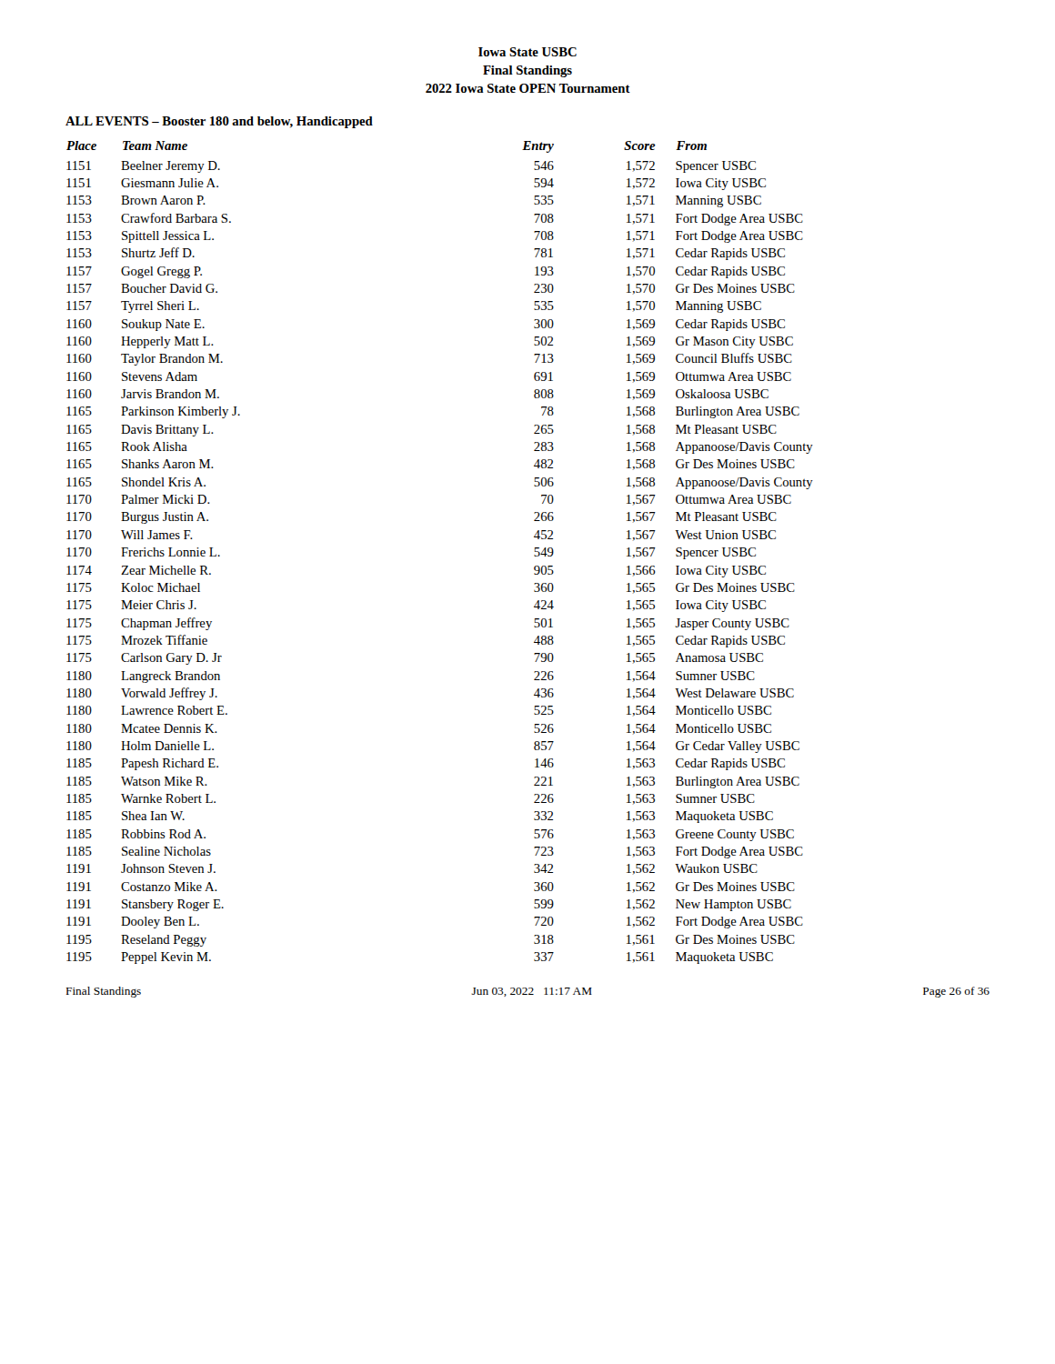Iowa State USBC
Final Standings
2022 Iowa State OPEN Tournament
ALL EVENTS – Booster 180 and below, Handicapped
| Place | Team Name | Entry | Score | From |
| --- | --- | --- | --- | --- |
| 1151 | Beelner Jeremy D. | 546 | 1,572 | Spencer USBC |
| 1151 | Giesmann Julie A. | 594 | 1,572 | Iowa City USBC |
| 1153 | Brown Aaron P. | 535 | 1,571 | Manning USBC |
| 1153 | Crawford Barbara S. | 708 | 1,571 | Fort Dodge Area USBC |
| 1153 | Spittell Jessica L. | 708 | 1,571 | Fort Dodge Area USBC |
| 1153 | Shurtz Jeff D. | 781 | 1,571 | Cedar Rapids USBC |
| 1157 | Gogel Gregg P. | 193 | 1,570 | Cedar Rapids USBC |
| 1157 | Boucher David G. | 230 | 1,570 | Gr Des Moines USBC |
| 1157 | Tyrrel Sheri L. | 535 | 1,570 | Manning USBC |
| 1160 | Soukup Nate E. | 300 | 1,569 | Cedar Rapids USBC |
| 1160 | Hepperly Matt L. | 502 | 1,569 | Gr Mason City USBC |
| 1160 | Taylor Brandon M. | 713 | 1,569 | Council Bluffs USBC |
| 1160 | Stevens Adam | 691 | 1,569 | Ottumwa Area USBC |
| 1160 | Jarvis Brandon M. | 808 | 1,569 | Oskaloosa USBC |
| 1165 | Parkinson Kimberly J. | 78 | 1,568 | Burlington Area USBC |
| 1165 | Davis Brittany L. | 265 | 1,568 | Mt Pleasant USBC |
| 1165 | Rook Alisha | 283 | 1,568 | Appanoose/Davis County |
| 1165 | Shanks Aaron M. | 482 | 1,568 | Gr Des Moines USBC |
| 1165 | Shondel Kris A. | 506 | 1,568 | Appanoose/Davis County |
| 1170 | Palmer Micki D. | 70 | 1,567 | Ottumwa Area USBC |
| 1170 | Burgus Justin A. | 266 | 1,567 | Mt Pleasant USBC |
| 1170 | Will James F. | 452 | 1,567 | West Union USBC |
| 1170 | Frerichs Lonnie L. | 549 | 1,567 | Spencer USBC |
| 1174 | Zear Michelle R. | 905 | 1,566 | Iowa City USBC |
| 1175 | Koloc Michael | 360 | 1,565 | Gr Des Moines USBC |
| 1175 | Meier Chris J. | 424 | 1,565 | Iowa City USBC |
| 1175 | Chapman Jeffrey | 501 | 1,565 | Jasper County USBC |
| 1175 | Mrozek Tiffanie | 488 | 1,565 | Cedar Rapids USBC |
| 1175 | Carlson Gary D. Jr | 790 | 1,565 | Anamosa USBC |
| 1180 | Langreck Brandon | 226 | 1,564 | Sumner USBC |
| 1180 | Vorwald Jeffrey J. | 436 | 1,564 | West Delaware USBC |
| 1180 | Lawrence Robert E. | 525 | 1,564 | Monticello USBC |
| 1180 | Mcatee Dennis K. | 526 | 1,564 | Monticello USBC |
| 1180 | Holm Danielle L. | 857 | 1,564 | Gr Cedar Valley USBC |
| 1185 | Papesh Richard E. | 146 | 1,563 | Cedar Rapids USBC |
| 1185 | Watson Mike R. | 221 | 1,563 | Burlington Area USBC |
| 1185 | Warnke Robert L. | 226 | 1,563 | Sumner USBC |
| 1185 | Shea Ian W. | 332 | 1,563 | Maquoketa USBC |
| 1185 | Robbins Rod A. | 576 | 1,563 | Greene County USBC |
| 1185 | Sealine Nicholas | 723 | 1,563 | Fort Dodge Area USBC |
| 1191 | Johnson Steven J. | 342 | 1,562 | Waukon USBC |
| 1191 | Costanzo Mike A. | 360 | 1,562 | Gr Des Moines USBC |
| 1191 | Stansbery Roger E. | 599 | 1,562 | New Hampton USBC |
| 1191 | Dooley Ben L. | 720 | 1,562 | Fort Dodge Area USBC |
| 1195 | Reseland Peggy | 318 | 1,561 | Gr Des Moines USBC |
| 1195 | Peppel Kevin M. | 337 | 1,561 | Maquoketa USBC |
Final Standings Jun 03, 2022 11:17 AM Page 26 of 36